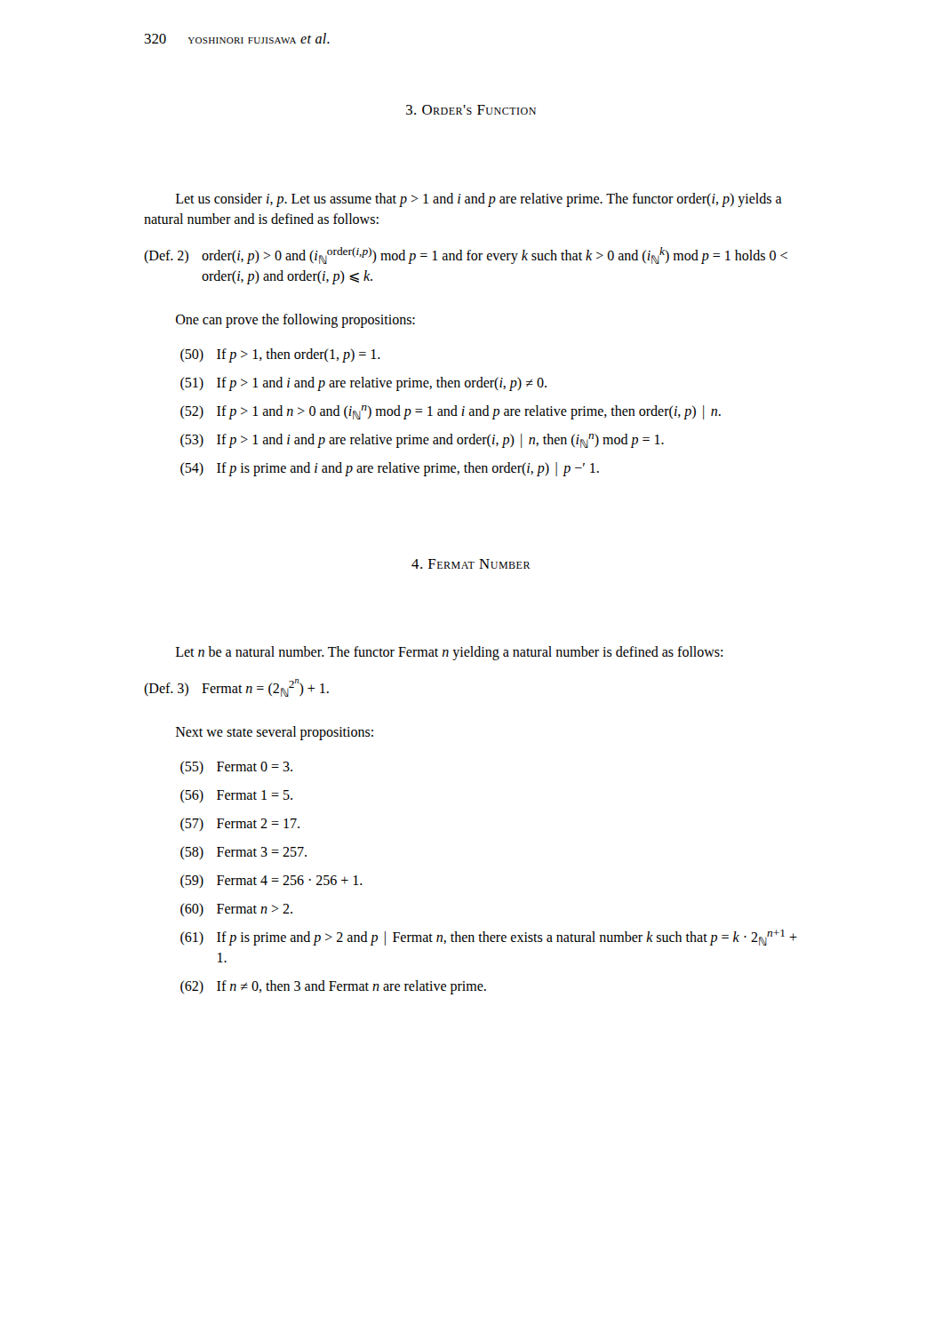320 yoshinori fujisawa et al.
3. Order's Function
Let us consider i, p. Let us assume that p > 1 and i and p are relative prime. The functor order(i, p) yields a natural number and is defined as follows:
(Def. 2) order(i, p) > 0 and (iℕorder(i,p)) mod p = 1 and for every k such that k > 0 and (iℕk) mod p = 1 holds 0 < order(i, p) and order(i, p) ⩽ k.
One can prove the following propositions:
(50) If p > 1, then order(1, p) = 1.
(51) If p > 1 and i and p are relative prime, then order(i, p) ≠ 0.
(52) If p > 1 and n > 0 and (iℕn) mod p = 1 and i and p are relative prime, then order(i, p) | n.
(53) If p > 1 and i and p are relative prime and order(i, p) | n, then (iℕn) mod p = 1.
(54) If p is prime and i and p are relative prime, then order(i, p) | p −′ 1.
4. Fermat Number
Let n be a natural number. The functor Fermat n yielding a natural number is defined as follows:
(Def. 3) Fermat n = (2ℕ2n) + 1.
Next we state several propositions:
(55) Fermat 0 = 3.
(56) Fermat 1 = 5.
(57) Fermat 2 = 17.
(58) Fermat 3 = 257.
(59) Fermat 4 = 256 · 256 + 1.
(60) Fermat n > 2.
(61) If p is prime and p > 2 and p | Fermat n, then there exists a natural number k such that p = k · 2ℕn+1 + 1.
(62) If n ≠ 0, then 3 and Fermat n are relative prime.